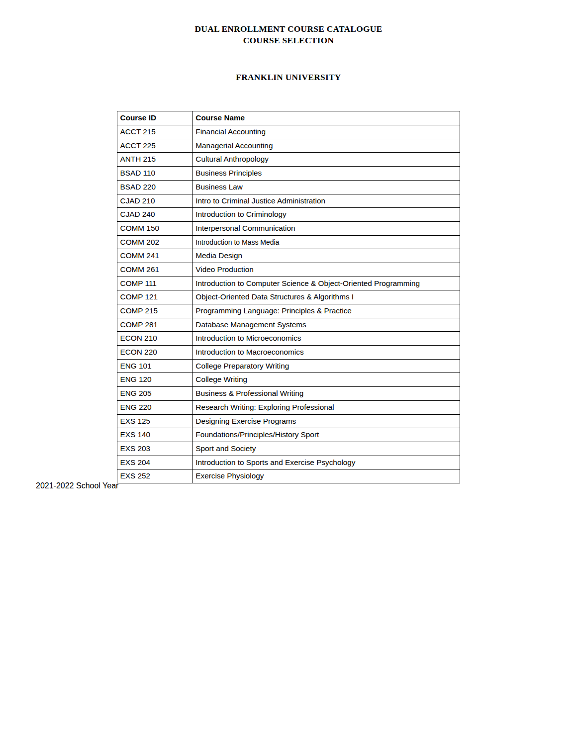DUAL ENROLLMENT COURSE CATALOGUE
COURSE SELECTION
FRANKLIN UNIVERSITY
| Course ID | Course Name |
| --- | --- |
| ACCT 215 | Financial Accounting |
| ACCT 225 | Managerial Accounting |
| ANTH 215 | Cultural Anthropology |
| BSAD 110 | Business Principles |
| BSAD 220 | Business Law |
| CJAD 210 | Intro to Criminal Justice Administration |
| CJAD 240 | Introduction to Criminology |
| COMM 150 | Interpersonal Communication |
| COMM 202 | Introduction to Mass Media |
| COMM 241 | Media Design |
| COMM 261 | Video Production |
| COMP 111 | Introduction to Computer Science & Object-Oriented Programming |
| COMP 121 | Object-Oriented Data Structures & Algorithms I |
| COMP 215 | Programming Language: Principles & Practice |
| COMP 281 | Database Management Systems |
| ECON 210 | Introduction to Microeconomics |
| ECON 220 | Introduction to Macroeconomics |
| ENG 101 | College Preparatory Writing |
| ENG 120 | College Writing |
| ENG 205 | Business & Professional Writing |
| ENG 220 | Research Writing: Exploring Professional |
| EXS 125 | Designing Exercise Programs |
| EXS 140 | Foundations/Principles/History Sport |
| EXS 203 | Sport and Society |
| EXS 204 | Introduction to Sports and Exercise Psychology |
| EXS 252 | Exercise Physiology |
2021-2022 School Year